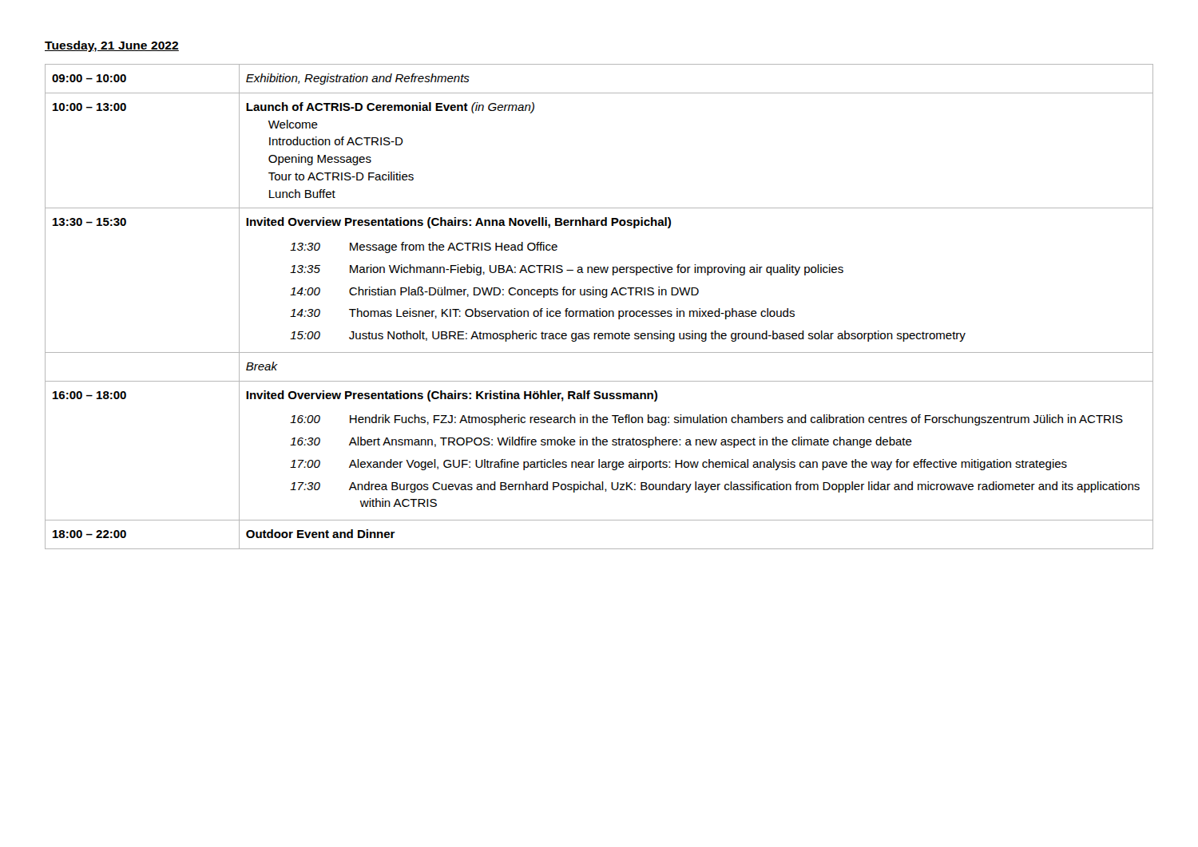Tuesday, 21 June 2022
| 09:00 – 10:00 | Exhibition, Registration and Refreshments |
| 10:00 – 13:00 | Launch of ACTRIS-D Ceremonial Event (in German) Welcome Introduction of ACTRIS-D Opening Messages Tour to ACTRIS-D Facilities Lunch Buffet |
| 13:30 – 15:30 | Invited Overview Presentations (Chairs: Anna Novelli, Bernhard Pospichal) / 13:30 / Message from the ACTRIS Head Office / / 13:35 / Marion Wichmann-Fiebig, UBA: ACTRIS – a new perspective for improving air quality policies / / 14:00 / Christian Plaß-Dülmer, DWD: Concepts for using ACTRIS in DWD / / 14:30 / Thomas Leisner, KIT: Observation of ice formation processes in mixed-phase clouds / / 15:00 / Justus Notholt, UBRE: Atmospheric trace gas remote sensing using the ground-based solar absorption spectrometry / |
| | Break |
| 16:00 – 18:00 | Invited Overview Presentations (Chairs: Kristina Höhler, Ralf Sussmann) / 16:00 / Hendrik Fuchs, FZJ: Atmospheric research in the Teflon bag: simulation chambers and calibration centres of Forschungszentrum Jülich in ACTRIS / / 16:30 / Albert Ansmann, TROPOS: Wildfire smoke in the stratosphere: a new aspect in the climate change debate / / 17:00 / Alexander Vogel, GUF: Ultrafine particles near large airports: How chemical analysis can pave the way for effective mitigation strategies / / 17:30 / Andrea Burgos Cuevas and Bernhard Pospichal, UzK: Boundary layer classification from Doppler lidar and microwave radiometer and its applications within ACTRIS / |
| 18:00 – 22:00 | Outdoor Event and Dinner |